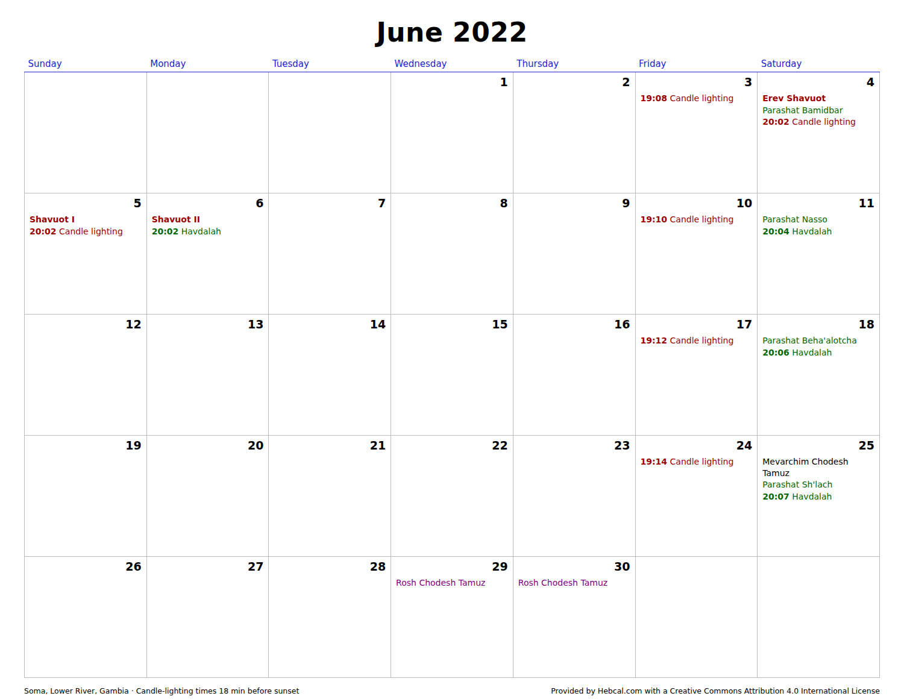June 2022
| Sunday | Monday | Tuesday | Wednesday | Thursday | Friday | Saturday |
| --- | --- | --- | --- | --- | --- | --- |
| | | | 1 | 2 | 3 19:08 Candle lighting | 4 Erev Shavuot Parashat Bamidbar 20:02 Candle lighting |
| 5 Shavuot I 20:02 Candle lighting | 6 Shavuot II 20:02 Havdalah | 7 | 8 | 9 | 10 19:10 Candle lighting | 11 Parashat Nasso 20:04 Havdalah |
| 12 | 13 | 14 | 15 | 16 | 17 19:12 Candle lighting | 18 Parashat Beha'alotcha 20:06 Havdalah |
| 19 | 20 | 21 | 22 | 23 | 24 19:14 Candle lighting | 25 Mevarchim Chodesh Tamuz Parashat Sh'lach 20:07 Havdalah |
| 26 | 27 | 28 | 29 Rosh Chodesh Tamuz | 30 Rosh Chodesh Tamuz | | |
Soma, Lower River, Gambia · Candle-lighting times 18 min before sunset
Provided by Hebcal.com with a Creative Commons Attribution 4.0 International License